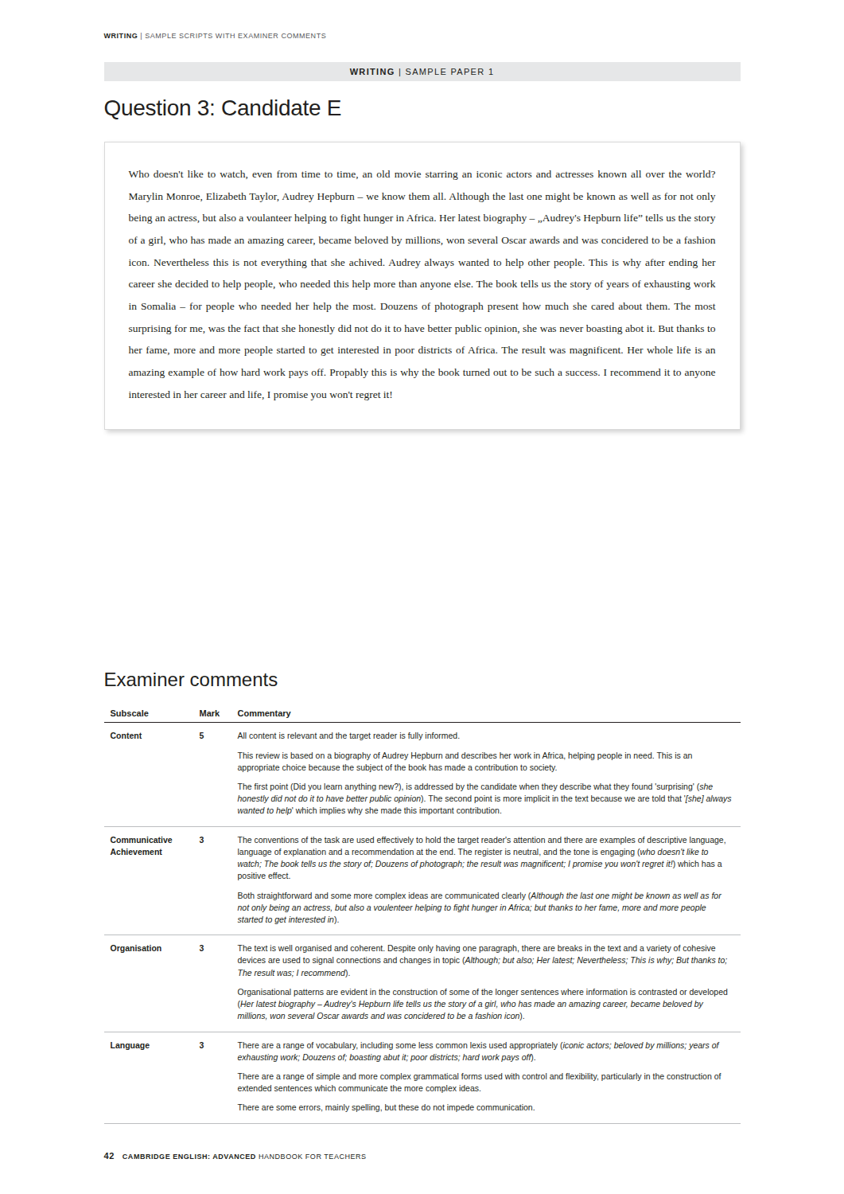WRITING | SAMPLE SCRIPTS WITH EXAMINER COMMENTS
WRITING | SAMPLE PAPER 1
Question 3: Candidate E
Who doesn't like to watch, even from time to time, an old movie starring an iconic actors and actresses known all over the world? Marylin Monroe, Elizabeth Taylor, Audrey Hepburn – we know them all. Although the last one might be known as well as for not only being an actress, but also a voulanteer helping to fight hunger in Africa. Her latest biography – „Audrey's Hepburn life” tells us the story of a girl, who has made an amazing career, became beloved by millions, won several Oscar awards and was concidered to be a fashion icon. Nevertheless this is not everything that she achived. Audrey always wanted to help other people. This is why after ending her career she decided to help people, who needed this help more than anyone else. The book tells us the story of years of exhausting work in Somalia – for people who needed her help the most. Douzens of photograph present how much she cared about them. The most surprising for me, was the fact that she honestly did not do it to have better public opinion, she was never boasting abot it. But thanks to her fame, more and more people started to get interested in poor districts of Africa. The result was magnificent. Her whole life is an amazing example of how hard work pays off. Propably this is why the book turned out to be such a success. I recommend it to anyone interested in her career and life, I promise you won't regret it!
Examiner comments
| Subscale | Mark | Commentary |
| --- | --- | --- |
| Content | 5 | All content is relevant and the target reader is fully informed. This review is based on a biography of Audrey Hepburn and describes her work in Africa, helping people in need. This is an appropriate choice because the subject of the book has made a contribution to society. The first point (Did you learn anything new?), is addressed by the candidate when they describe what they found 'surprising' ( she honestly did not do it to have better public opinion ). The second point is more implicit in the text because we are told that ' [she] always wanted to help ' which implies why she made this important contribution. |
| Communicative Achievement | 3 | The conventions of the task are used effectively to hold the target reader's attention and there are examples of descriptive language, language of explanation and a recommendation at the end. The register is neutral, and the tone is engaging ( who doesn't like to watch; The book tells us the story of; Douzens of photograph; the result was magnificent; I promise you won't regret it! ) which has a positive effect. Both straightforward and some more complex ideas are communicated clearly ( Although the last one might be known as well as for not only being an actress, but also a voulenteer helping to fight hunger in Africa; but thanks to her fame, more and more people started to get interested in ). |
| Organisation | 3 | The text is well organised and coherent. Despite only having one paragraph, there are breaks in the text and a variety of cohesive devices are used to signal connections and changes in topic ( Although; but also; Her latest; Nevertheless; This is why; But thanks to; The result was; I recommend ). Organisational patterns are evident in the construction of some of the longer sentences where information is contrasted or developed ( Her latest biography – Audrey's Hepburn life tells us the story of a girl, who has made an amazing career, became beloved by millions, won several Oscar awards and was concidered to be a fashion icon ). |
| Language | 3 | There are a range of vocabulary, including some less common lexis used appropriately ( iconic actors; beloved by millions; years of exhausting work; Douzens of; boasting abut it; poor districts; hard work pays off ). There are a range of simple and more complex grammatical forms used with control and flexibility, particularly in the construction of extended sentences which communicate the more complex ideas. There are some errors, mainly spelling, but these do not impede communication. |
42 CAMBRIDGE ENGLISH: ADVANCED HANDBOOK FOR TEACHERS